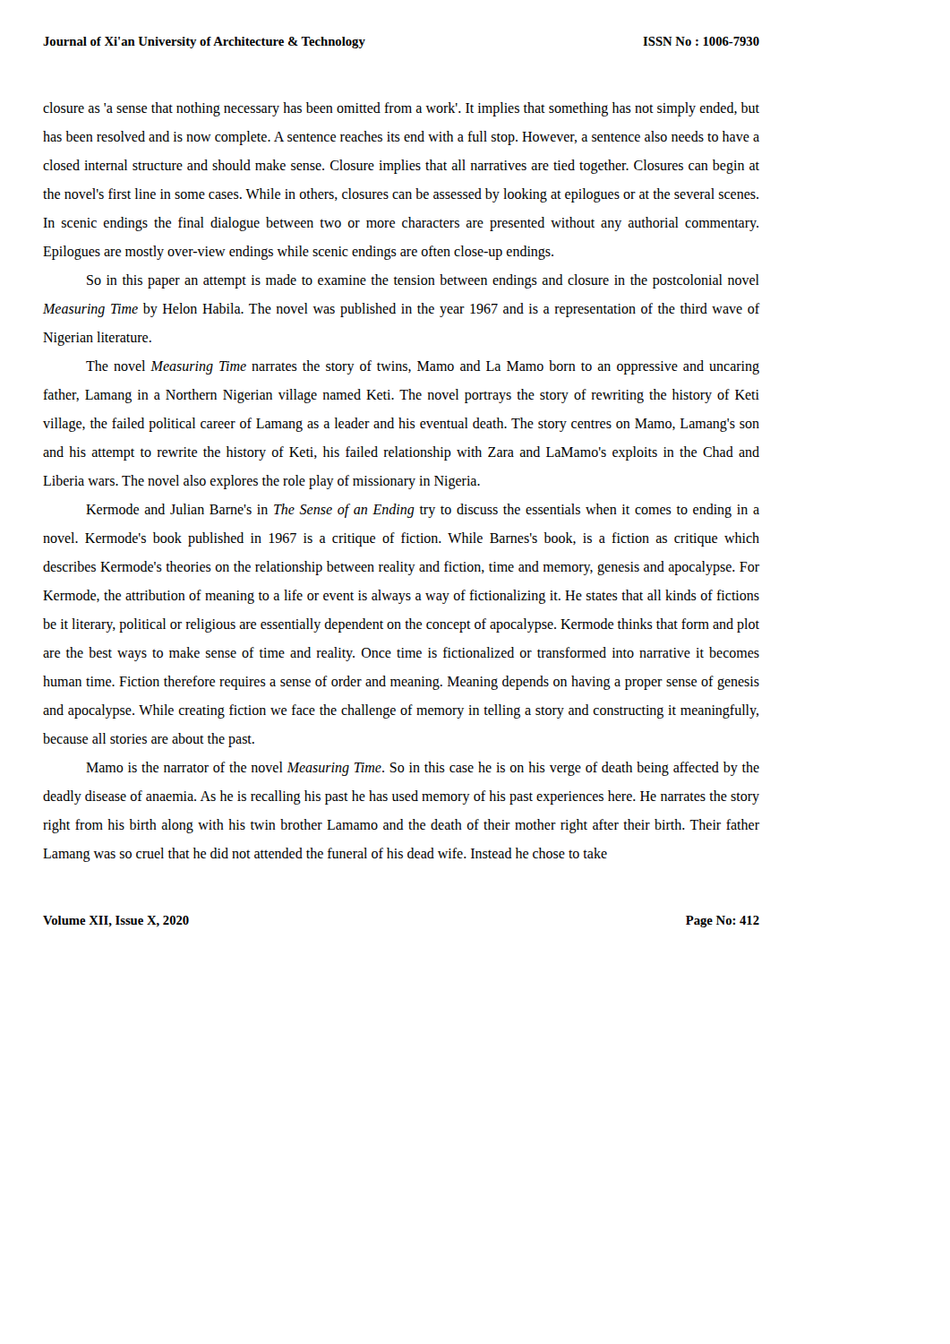Journal of Xi'an University of Architecture & Technology ISSN No : 1006-7930
closure as 'a sense that nothing necessary has been omitted from a work'. It implies that something has not simply ended, but has been resolved and is now complete. A sentence reaches its end with a full stop. However, a sentence also needs to have a closed internal structure and should make sense. Closure implies that all narratives are tied together. Closures can begin at the novel's first line in some cases. While in others, closures can be assessed by looking at epilogues or at the several scenes. In scenic endings the final dialogue between two or more characters are presented without any authorial commentary. Epilogues are mostly over-view endings while scenic endings are often close-up endings.
So in this paper an attempt is made to examine the tension between endings and closure in the postcolonial novel Measuring Time by Helon Habila. The novel was published in the year 1967 and is a representation of the third wave of Nigerian literature.
The novel Measuring Time narrates the story of twins, Mamo and La Mamo born to an oppressive and uncaring father, Lamang in a Northern Nigerian village named Keti. The novel portrays the story of rewriting the history of Keti village, the failed political career of Lamang as a leader and his eventual death. The story centres on Mamo, Lamang's son and his attempt to rewrite the history of Keti, his failed relationship with Zara and LaMamo's exploits in the Chad and Liberia wars. The novel also explores the role play of missionary in Nigeria.
Kermode and Julian Barne's in The Sense of an Ending try to discuss the essentials when it comes to ending in a novel. Kermode's book published in 1967 is a critique of fiction. While Barnes's book, is a fiction as critique which describes Kermode's theories on the relationship between reality and fiction, time and memory, genesis and apocalypse. For Kermode, the attribution of meaning to a life or event is always a way of fictionalizing it. He states that all kinds of fictions be it literary, political or religious are essentially dependent on the concept of apocalypse. Kermode thinks that form and plot are the best ways to make sense of time and reality. Once time is fictionalized or transformed into narrative it becomes human time. Fiction therefore requires a sense of order and meaning. Meaning depends on having a proper sense of genesis and apocalypse. While creating fiction we face the challenge of memory in telling a story and constructing it meaningfully, because all stories are about the past.
Mamo is the narrator of the novel Measuring Time. So in this case he is on his verge of death being affected by the deadly disease of anaemia. As he is recalling his past he has used memory of his past experiences here. He narrates the story right from his birth along with his twin brother Lamamo and the death of their mother right after their birth. Their father Lamang was so cruel that he did not attended the funeral of his dead wife. Instead he chose to take
Volume XII, Issue X, 2020 Page No: 412